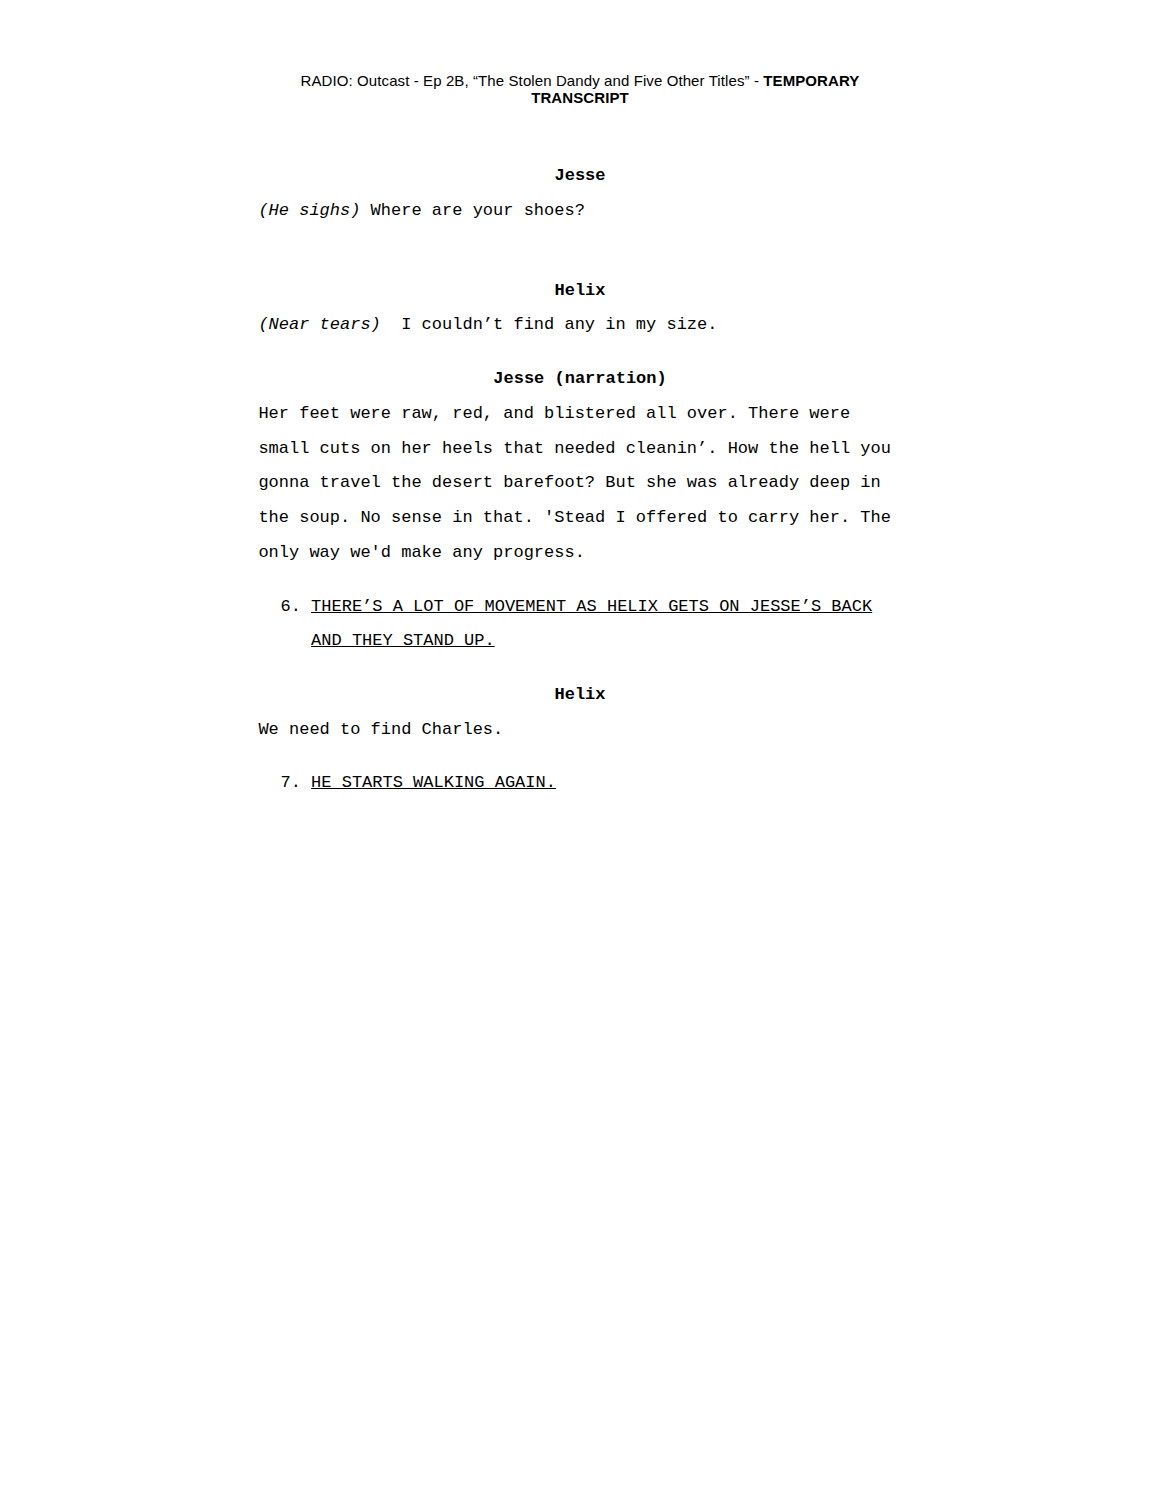RADIO: Outcast - Ep 2B, “The Stolen Dandy and Five Other Titles” - TEMPORARY TRANSCRIPT
Jesse
(He sighs) Where are your shoes?
Helix
(Near tears) I couldn’t find any in my size.
Jesse (narration)
Her feet were raw, red, and blistered all over. There were small cuts on her heels that needed cleanin’. How the hell you gonna travel the desert barefoot? But she was already deep in the soup. No sense in that. 'Stead I offered to carry her. The only way we'd make any progress.
THERE’S A LOT OF MOVEMENT AS HELIX GETS ON JESSE’S BACK AND THEY STAND UP.
Helix
We need to find Charles.
HE STARTS WALKING AGAIN.